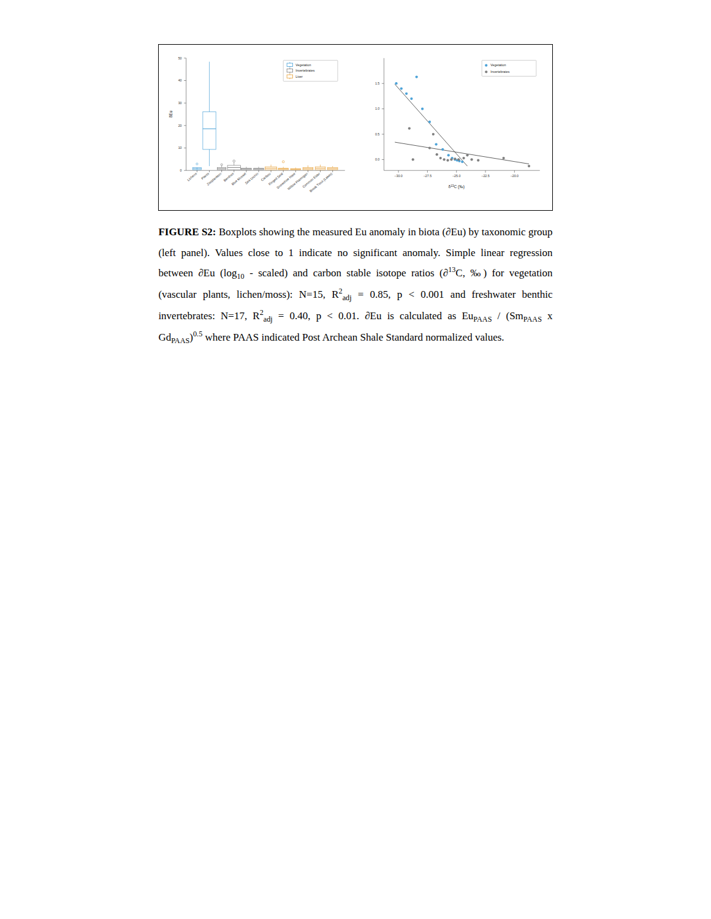0 10 20 30 40 50 δEu Vegetation Invertebrates Liver 1 Lichens 92, 2 Plants 126, 3 Zooplankton 160, 4 Benthos 194, 5 Blue Mussel 228, 6 Sea Urchin 262, 7 Caribou 296, 8 Ringed Seal 330, 9 Snowshoe Hare 364, 10 Willow Ptarmigan 398, 11 Common Eider 432, 12 Brook Trout 466 Lichens Plants Zooplankton Benthos Blue Mussel Sea Urchin Caribou Ringed Seal Snowshoe Hare Willow Ptarmigan Common Eider Brook Trout (Lakes)
0.0 0.5 1.0 1.5 −30.0 −27.5 −25.0 −22.5 −20.0 δ13C (‰) Vegetation Invertebrates
FIGURE S2: Boxplots showing the measured Eu anomaly in biota (∂Eu) by taxonomic group (left panel). Values close to 1 indicate no significant anomaly. Simple linear regression between ∂Eu (log10 - scaled) and carbon stable isotope ratios (∂13C, ‰) for vegetation (vascular plants, lichen/moss): N=15, R2adj = 0.85, p < 0.001 and freshwater benthic invertebrates: N=17, R2adj = 0.40, p < 0.01. ∂Eu is calculated as EuPAAS / (SmPAAS x GdPAAS)0.5 where PAAS indicated Post Archean Shale Standard normalized values.